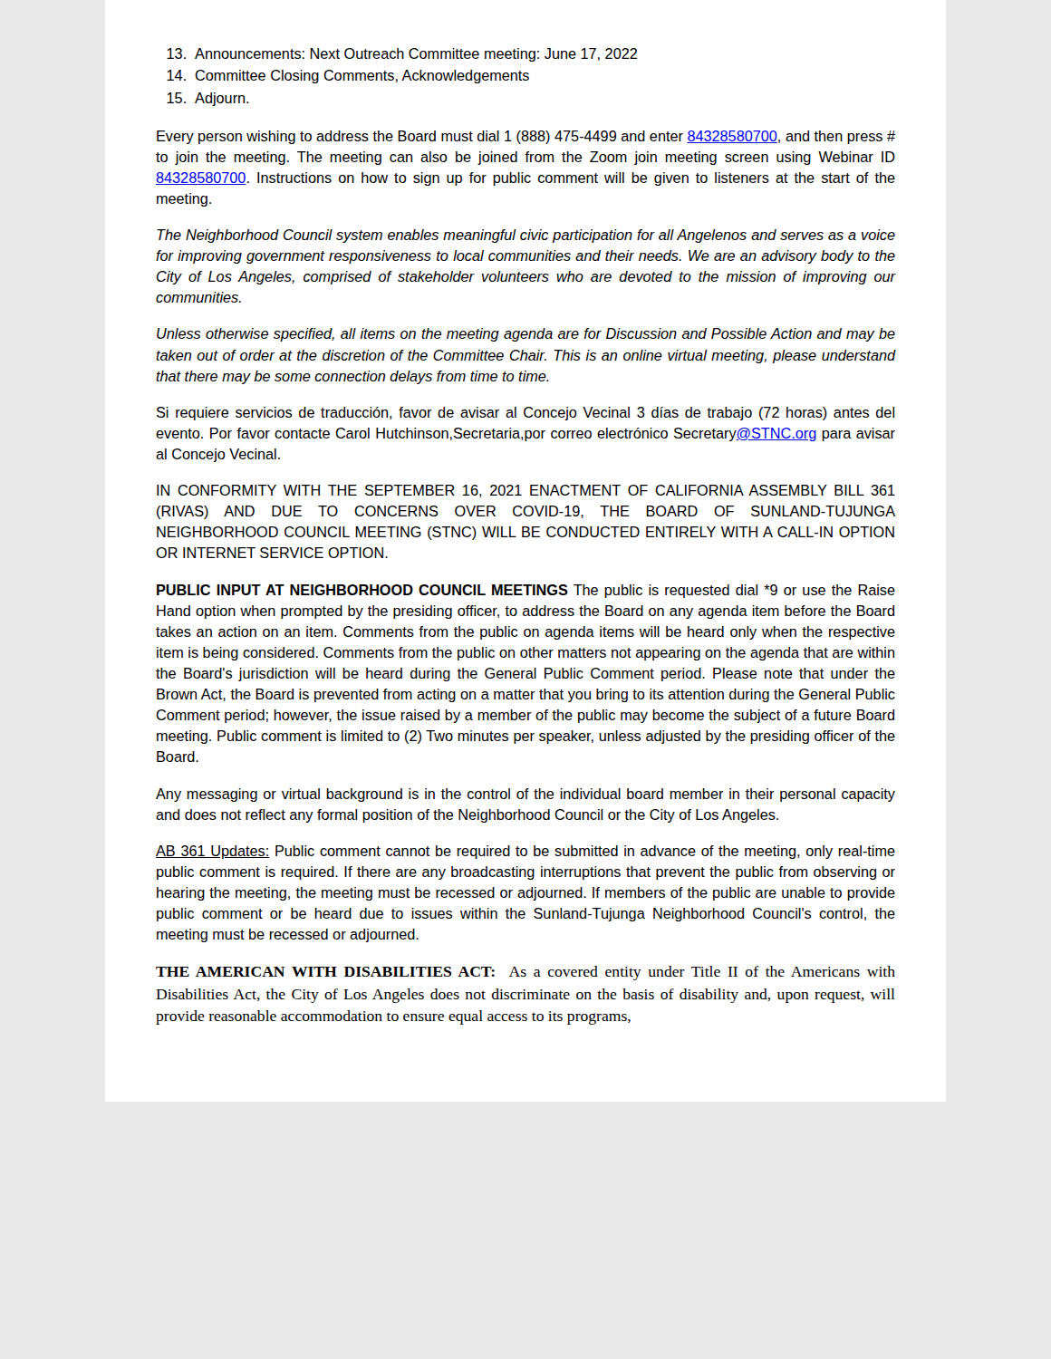13. Announcements: Next Outreach Committee meeting: June 17, 2022
14. Committee Closing Comments, Acknowledgements
15. Adjourn.
Every person wishing to address the Board must dial 1 (888) 475-4499 and enter 84328580700, and then press # to join the meeting. The meeting can also be joined from the Zoom join meeting screen using Webinar ID 84328580700. Instructions on how to sign up for public comment will be given to listeners at the start of the meeting.
The Neighborhood Council system enables meaningful civic participation for all Angelenos and serves as a voice for improving government responsiveness to local communities and their needs. We are an advisory body to the City of Los Angeles, comprised of stakeholder volunteers who are devoted to the mission of improving our communities.
Unless otherwise specified, all items on the meeting agenda are for Discussion and Possible Action and may be taken out of order at the discretion of the Committee Chair. This is an online virtual meeting, please understand that there may be some connection delays from time to time.
Si requiere servicios de traducción, favor de avisar al Concejo Vecinal 3 días de trabajo (72 horas) antes del evento. Por favor contacte Carol Hutchinson,Secretaria,por correo electrónico Secretary@STNC.org para avisar al Concejo Vecinal.
IN CONFORMITY WITH THE SEPTEMBER 16, 2021 ENACTMENT OF CALIFORNIA ASSEMBLY BILL 361 (RIVAS) AND DUE TO CONCERNS OVER COVID-19, THE BOARD OF SUNLAND-TUJUNGA NEIGHBORHOOD COUNCIL MEETING (STNC) WILL BE CONDUCTED ENTIRELY WITH A CALL-IN OPTION OR INTERNET SERVICE OPTION.
PUBLIC INPUT AT NEIGHBORHOOD COUNCIL MEETINGS The public is requested dial *9 or use the Raise Hand option when prompted by the presiding officer, to address the Board on any agenda item before the Board takes an action on an item. Comments from the public on agenda items will be heard only when the respective item is being considered. Comments from the public on other matters not appearing on the agenda that are within the Board's jurisdiction will be heard during the General Public Comment period. Please note that under the Brown Act, the Board is prevented from acting on a matter that you bring to its attention during the General Public Comment period; however, the issue raised by a member of the public may become the subject of a future Board meeting. Public comment is limited to (2) Two minutes per speaker, unless adjusted by the presiding officer of the Board.
Any messaging or virtual background is in the control of the individual board member in their personal capacity and does not reflect any formal position of the Neighborhood Council or the City of Los Angeles.
AB 361 Updates: Public comment cannot be required to be submitted in advance of the meeting, only real-time public comment is required. If there are any broadcasting interruptions that prevent the public from observing or hearing the meeting, the meeting must be recessed or adjourned. If members of the public are unable to provide public comment or be heard due to issues within the Sunland-Tujunga Neighborhood Council's control, the meeting must be recessed or adjourned.
THE AMERICAN WITH DISABILITIES ACT: As a covered entity under Title II of the Americans with Disabilities Act, the City of Los Angeles does not discriminate on the basis of disability and, upon request, will provide reasonable accommodation to ensure equal access to its programs,